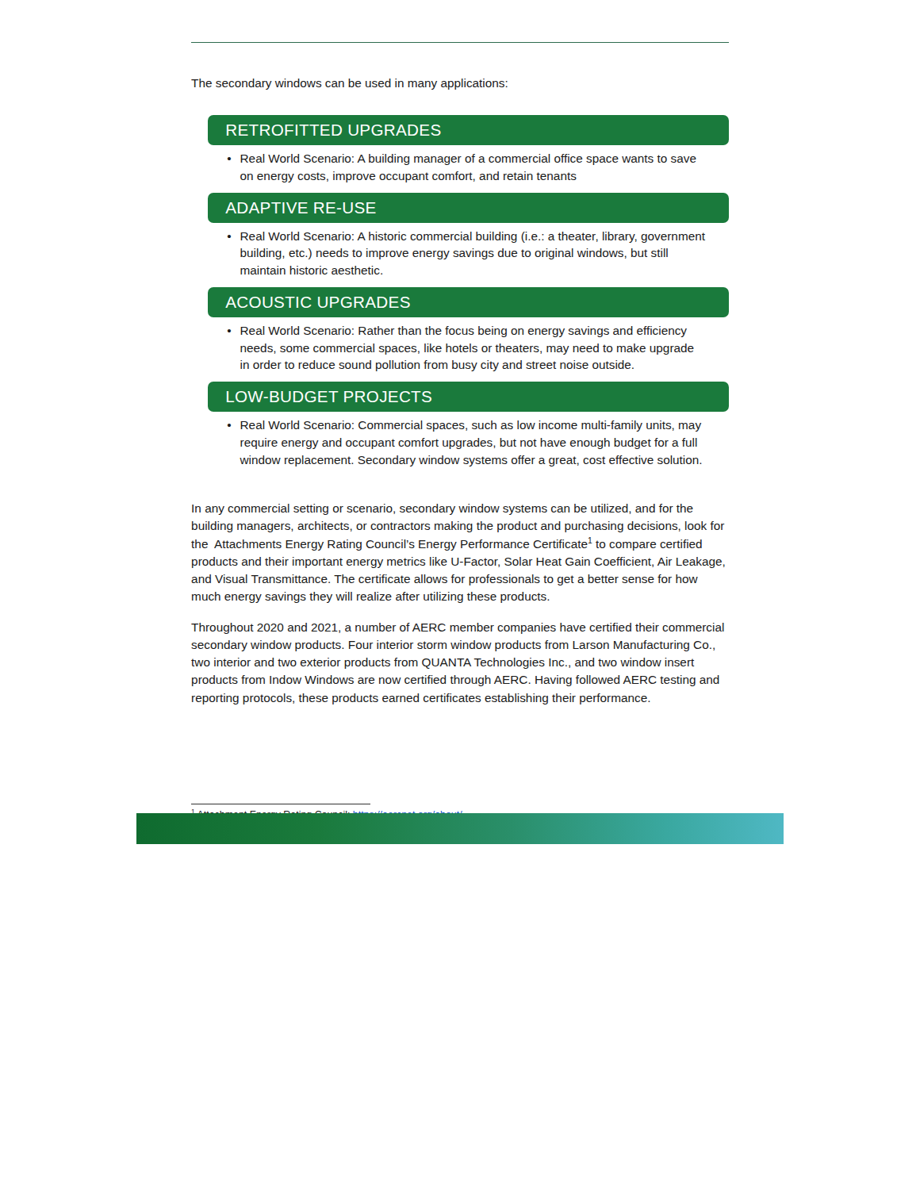The secondary windows can be used in many applications:
RETROFITTED UPGRADES
Real World Scenario: A building manager of a commercial office space wants to save on energy costs, improve occupant comfort, and retain tenants
ADAPTIVE RE-USE
Real World Scenario: A historic commercial building (i.e.: a theater, library, government building, etc.) needs to improve energy savings due to original windows, but still maintain historic aesthetic.
ACOUSTIC UPGRADES
Real World Scenario: Rather than the focus being on energy savings and efficiency needs, some commercial spaces, like hotels or theaters, may need to make upgrade in order to reduce sound pollution from busy city and street noise outside.
LOW-BUDGET PROJECTS
Real World Scenario: Commercial spaces, such as low income multi-family units, may require energy and occupant comfort upgrades, but not have enough budget for a full window replacement. Secondary window systems offer a great, cost effective solution.
In any commercial setting or scenario, secondary window systems can be utilized, and for the building managers, architects, or contractors making the product and purchasing decisions, look for the Attachments Energy Rating Council’s Energy Performance Certificate1 to compare certified products and their important energy metrics like U-Factor, Solar Heat Gain Coefficient, Air Leakage, and Visual Transmittance. The certificate allows for professionals to get a better sense for how much energy savings they will realize after utilizing these products.
Throughout 2020 and 2021, a number of AERC member companies have certified their commercial secondary window products. Four interior storm window products from Larson Manufacturing Co., two interior and two exterior products from QUANTA Technologies Inc., and two window insert products from Indow Windows are now certified through AERC. Having followed AERC testing and reporting protocols, these products earned certificates establishing their performance.
1 Attachment Energy Rating Council: https://aercnet.org/about/